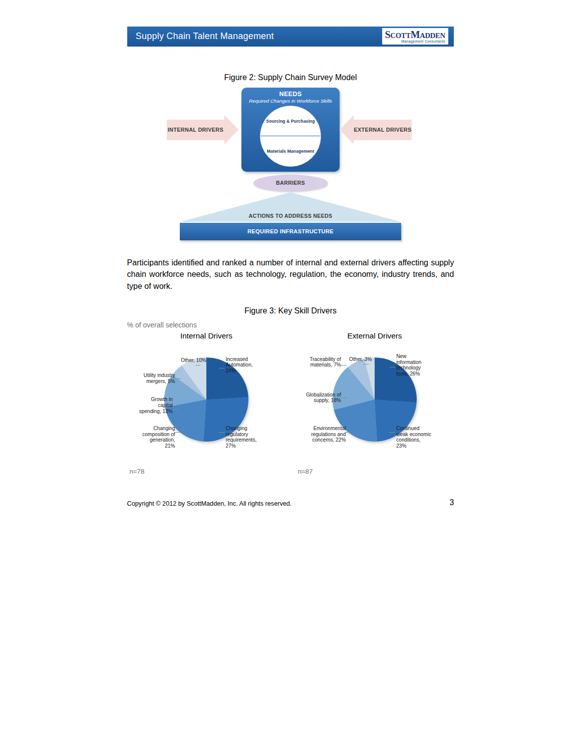Supply Chain Talent Management
SCOTTMADDEN
Management Consultants
Figure 2: Supply Chain Survey Model
INTERNAL DRIVERS
NEEDS
Required Changes in Workforce Skills
Sourcing & Purchasing
Materials Management
EXTERNAL DRIVERS
BARRIERS
ACTIONS TO ADDRESS NEEDS
REQUIRED INFRASTRUCTURE
Participants identified and ranked a number of internal and external drivers affecting supply chain workforce needs, such as technology, regulation, the economy, industry trends, and type of work.
Figure 3: Key Skill Drivers
% of overall selections
Internal Drivers
Increased
Automation,
24%
Changing
regulatory
requirements,
27%
Changing
composition of
generation,
21%
Growth in
capital
spending, 13%
Utility industry
mergers, 5%
Other, 10%
n=78
External Drivers
New
information
technology
tools, 26%
Continued
weak economic
conditions,
23%
Environmental
regulations and
concerns, 22%
Globalization of
supply, 18%
Traceability of
materials, 7%
Other, 3%
n=87
Copyright © 2012 by ScottMadden, Inc. All rights reserved.
3